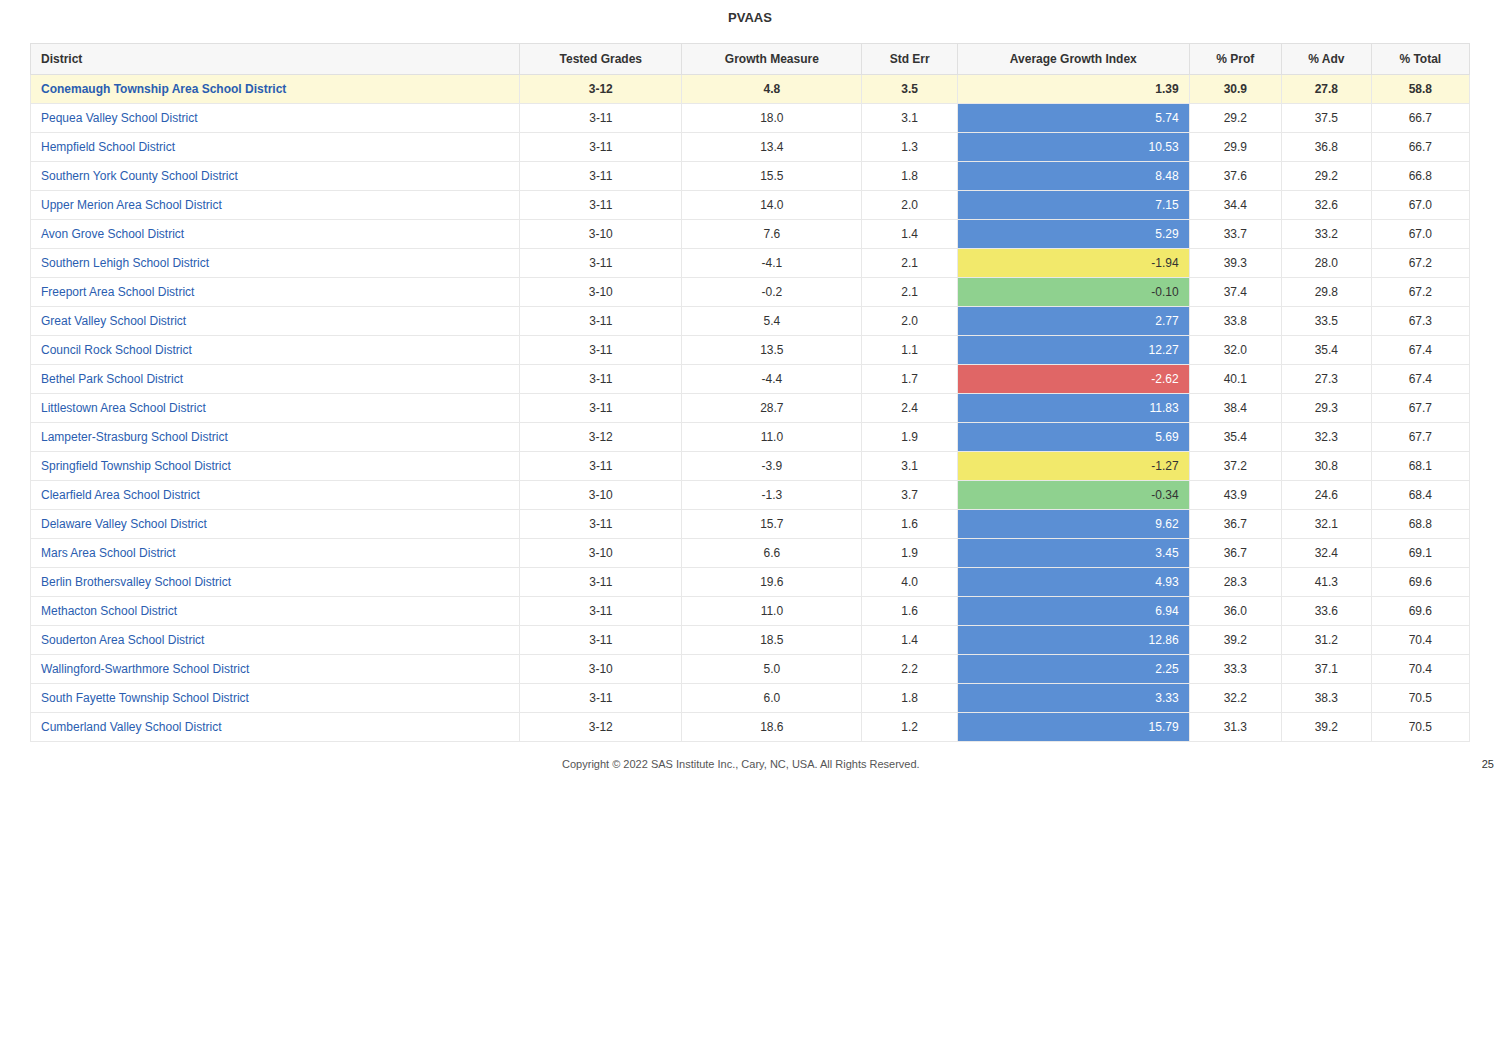PVAAS
District growth and proficiency data
| District | Tested Grades | Growth Measure | Std Err | Average Growth Index | % Prof | % Adv | % Total |
| --- | --- | --- | --- | --- | --- | --- | --- |
| Conemaugh Township Area School District | 3-12 | 4.8 | 3.5 | 1.39 | 30.9 | 27.8 | 58.8 |
| Pequea Valley School District | 3-11 | 18.0 | 3.1 | 5.74 | 29.2 | 37.5 | 66.7 |
| Hempfield School District | 3-11 | 13.4 | 1.3 | 10.53 | 29.9 | 36.8 | 66.7 |
| Southern York County School District | 3-11 | 15.5 | 1.8 | 8.48 | 37.6 | 29.2 | 66.8 |
| Upper Merion Area School District | 3-11 | 14.0 | 2.0 | 7.15 | 34.4 | 32.6 | 67.0 |
| Avon Grove School District | 3-10 | 7.6 | 1.4 | 5.29 | 33.7 | 33.2 | 67.0 |
| Southern Lehigh School District | 3-11 | -4.1 | 2.1 | -1.94 | 39.3 | 28.0 | 67.2 |
| Freeport Area School District | 3-10 | -0.2 | 2.1 | -0.10 | 37.4 | 29.8 | 67.2 |
| Great Valley School District | 3-11 | 5.4 | 2.0 | 2.77 | 33.8 | 33.5 | 67.3 |
| Council Rock School District | 3-11 | 13.5 | 1.1 | 12.27 | 32.0 | 35.4 | 67.4 |
| Bethel Park School District | 3-11 | -4.4 | 1.7 | -2.62 | 40.1 | 27.3 | 67.4 |
| Littlestown Area School District | 3-11 | 28.7 | 2.4 | 11.83 | 38.4 | 29.3 | 67.7 |
| Lampeter-Strasburg School District | 3-12 | 11.0 | 1.9 | 5.69 | 35.4 | 32.3 | 67.7 |
| Springfield Township School District | 3-11 | -3.9 | 3.1 | -1.27 | 37.2 | 30.8 | 68.1 |
| Clearfield Area School District | 3-10 | -1.3 | 3.7 | -0.34 | 43.9 | 24.6 | 68.4 |
| Delaware Valley School District | 3-11 | 15.7 | 1.6 | 9.62 | 36.7 | 32.1 | 68.8 |
| Mars Area School District | 3-10 | 6.6 | 1.9 | 3.45 | 36.7 | 32.4 | 69.1 |
| Berlin Brothersvalley School District | 3-11 | 19.6 | 4.0 | 4.93 | 28.3 | 41.3 | 69.6 |
| Methacton School District | 3-11 | 11.0 | 1.6 | 6.94 | 36.0 | 33.6 | 69.6 |
| Souderton Area School District | 3-11 | 18.5 | 1.4 | 12.86 | 39.2 | 31.2 | 70.4 |
| Wallingford-Swarthmore School District | 3-10 | 5.0 | 2.2 | 2.25 | 33.3 | 37.1 | 70.4 |
| South Fayette Township School District | 3-11 | 6.0 | 1.8 | 3.33 | 32.2 | 38.3 | 70.5 |
| Cumberland Valley School District | 3-12 | 18.6 | 1.2 | 15.79 | 31.3 | 39.2 | 70.5 |
Copyright © 2022 SAS Institute Inc., Cary, NC, USA. All Rights Reserved. 25